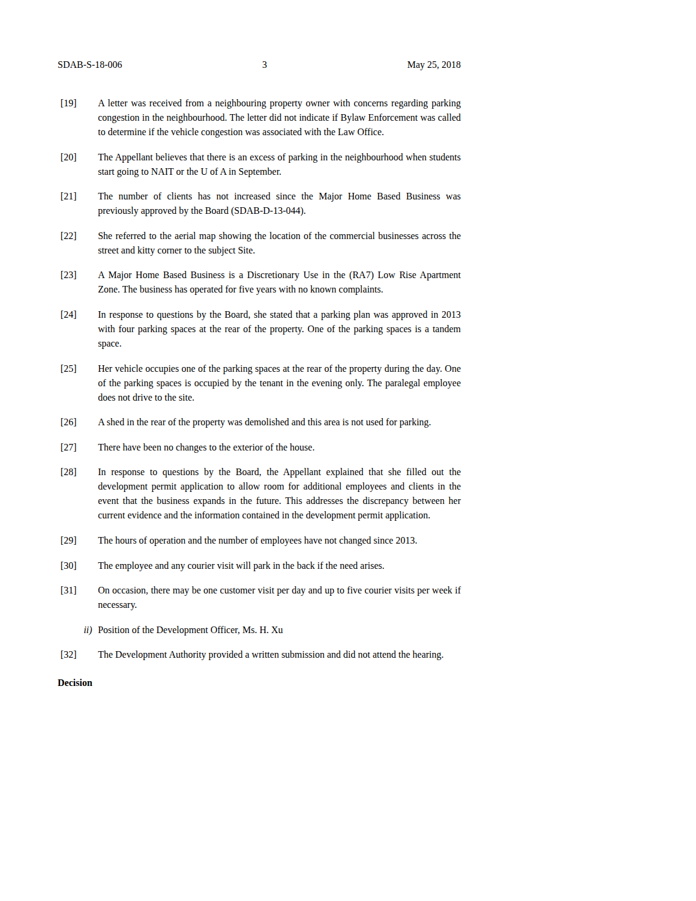SDAB-S-18-006
3
May 25, 2018
[19]
A letter was received from a neighbouring property owner with concerns regarding parking congestion in the neighbourhood. The letter did not indicate if Bylaw Enforcement was called to determine if the vehicle congestion was associated with the Law Office.
[20]
The Appellant believes that there is an excess of parking in the neighbourhood when students start going to NAIT or the U of A in September.
[21]
The number of clients has not increased since the Major Home Based Business was previously approved by the Board (SDAB-D-13-044).
[22]
She referred to the aerial map showing the location of the commercial businesses across the street and kitty corner to the subject Site.
[23]
A Major Home Based Business is a Discretionary Use in the (RA7) Low Rise Apartment Zone. The business has operated for five years with no known complaints.
[24]
In response to questions by the Board, she stated that a parking plan was approved in 2013 with four parking spaces at the rear of the property. One of the parking spaces is a tandem space.
[25]
Her vehicle occupies one of the parking spaces at the rear of the property during the day. One of the parking spaces is occupied by the tenant in the evening only. The paralegal employee does not drive to the site.
[26]
A shed in the rear of the property was demolished and this area is not used for parking.
[27]
There have been no changes to the exterior of the house.
[28]
In response to questions by the Board, the Appellant explained that she filled out the development permit application to allow room for additional employees and clients in the event that the business expands in the future. This addresses the discrepancy between her current evidence and the information contained in the development permit application.
[29]
The hours of operation and the number of employees have not changed since 2013.
[30]
The employee and any courier visit will park in the back if the need arises.
[31]
On occasion, there may be one customer visit per day and up to five courier visits per week if necessary.
ii)
Position of the Development Officer, Ms. H. Xu
[32]
The Development Authority provided a written submission and did not attend the hearing.
Decision